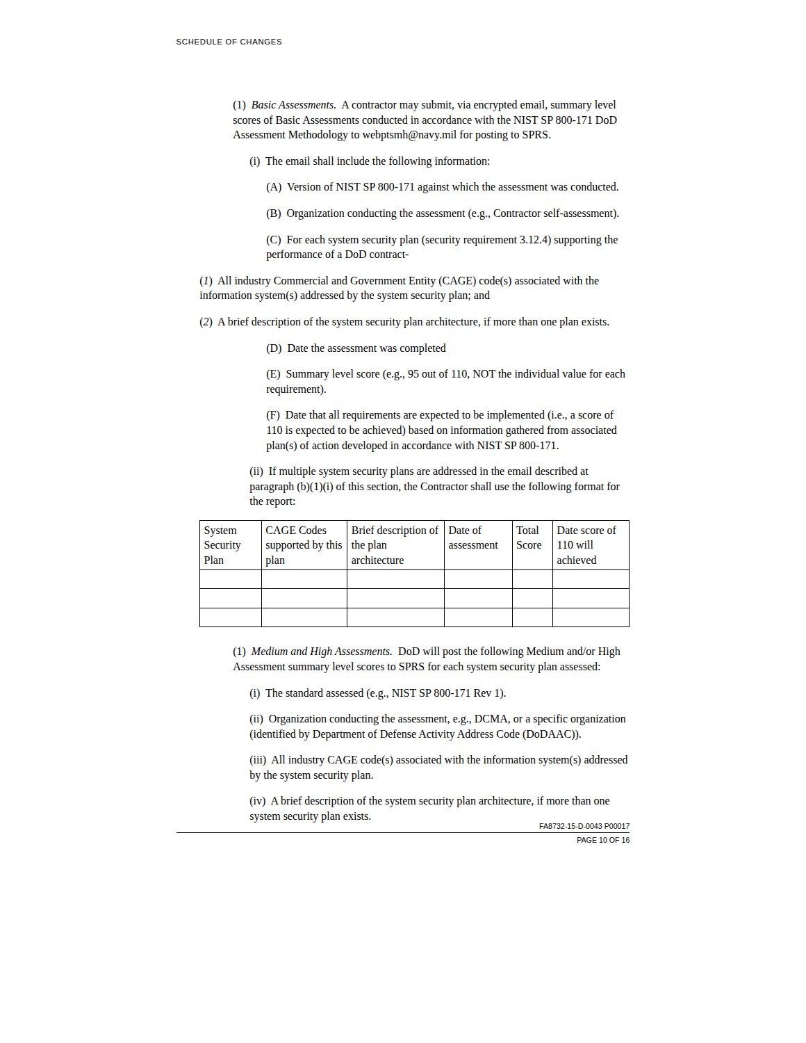SCHEDULE OF CHANGES
(1) Basic Assessments. A contractor may submit, via encrypted email, summary level scores of Basic Assessments conducted in accordance with the NIST SP 800-171 DoD Assessment Methodology to webptsmh@navy.mil for posting to SPRS.
(i) The email shall include the following information:
(A) Version of NIST SP 800-171 against which the assessment was conducted.
(B) Organization conducting the assessment (e.g., Contractor self-assessment).
(C) For each system security plan (security requirement 3.12.4) supporting the performance of a DoD contract-
(1) All industry Commercial and Government Entity (CAGE) code(s) associated with the information system(s) addressed by the system security plan; and
(2) A brief description of the system security plan architecture, if more than one plan exists.
(D) Date the assessment was completed
(E) Summary level score (e.g., 95 out of 110, NOT the individual value for each requirement).
(F) Date that all requirements are expected to be implemented (i.e., a score of 110 is expected to be achieved) based on information gathered from associated plan(s) of action developed in accordance with NIST SP 800-171.
(ii) If multiple system security plans are addressed in the email described at paragraph (b)(1)(i) of this section, the Contractor shall use the following format for the report:
| System Security Plan | CAGE Codes supported by this plan | Brief description of the plan architecture | Date of assessment | Total Score | Date score of 110 will achieved |
| --- | --- | --- | --- | --- | --- |
(1) Medium and High Assessments. DoD will post the following Medium and/or High Assessment summary level scores to SPRS for each system security plan assessed:
(i) The standard assessed (e.g., NIST SP 800-171 Rev 1).
(ii) Organization conducting the assessment, e.g., DCMA, or a specific organization (identified by Department of Defense Activity Address Code (DoDAAC)).
(iii) All industry CAGE code(s) associated with the information system(s) addressed by the system security plan.
(iv) A brief description of the system security plan architecture, if more than one system security plan exists.
FA8732-15-D-0043 P00017
PAGE 10 OF 16